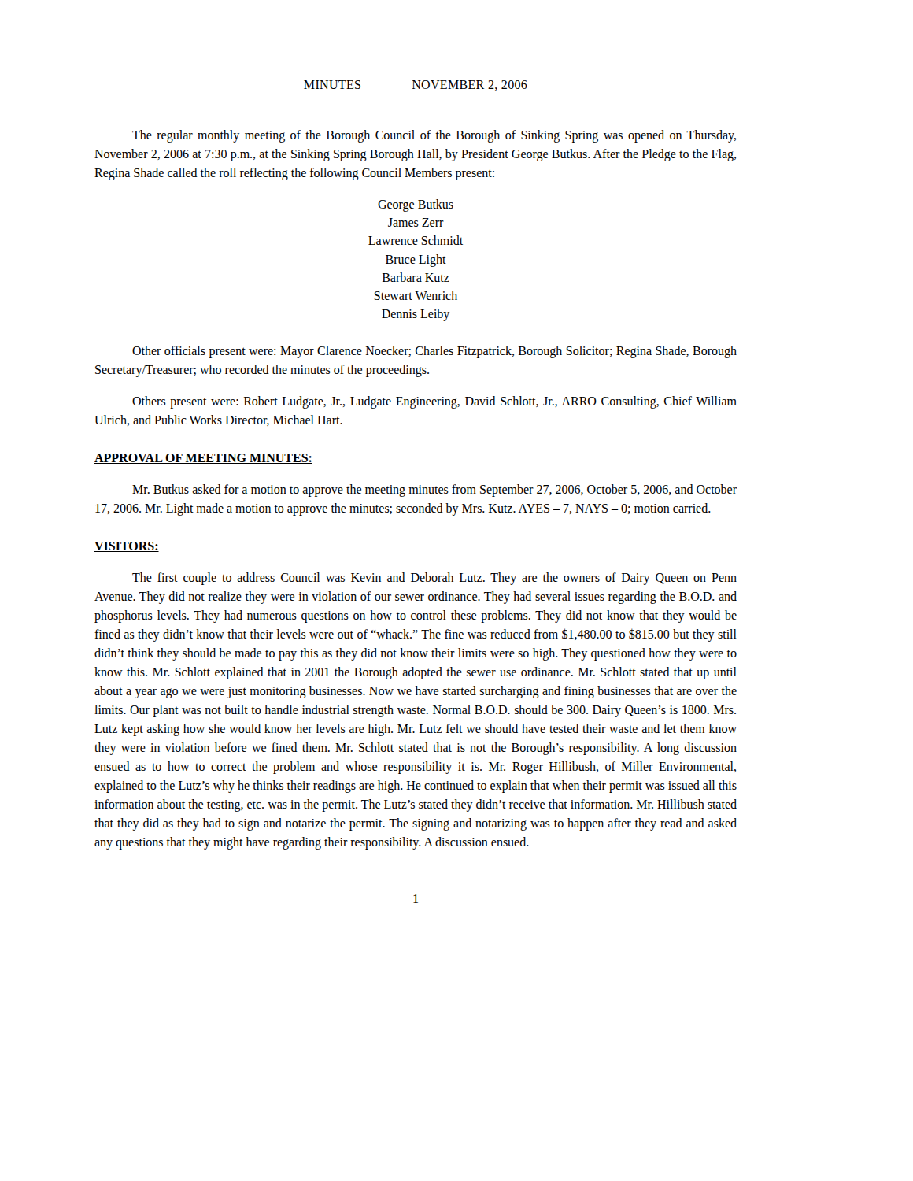MINUTES NOVEMBER 2, 2006
The regular monthly meeting of the Borough Council of the Borough of Sinking Spring was opened on Thursday, November 2, 2006 at 7:30 p.m., at the Sinking Spring Borough Hall, by President George Butkus. After the Pledge to the Flag, Regina Shade called the roll reflecting the following Council Members present:
George Butkus
James Zerr
Lawrence Schmidt
Bruce Light
Barbara Kutz
Stewart Wenrich
Dennis Leiby
Other officials present were: Mayor Clarence Noecker; Charles Fitzpatrick, Borough Solicitor; Regina Shade, Borough Secretary/Treasurer; who recorded the minutes of the proceedings.
Others present were: Robert Ludgate, Jr., Ludgate Engineering, David Schlott, Jr., ARRO Consulting, Chief William Ulrich, and Public Works Director, Michael Hart.
APPROVAL OF MEETING MINUTES:
Mr. Butkus asked for a motion to approve the meeting minutes from September 27, 2006, October 5, 2006, and October 17, 2006. Mr. Light made a motion to approve the minutes; seconded by Mrs. Kutz. AYES – 7, NAYS – 0; motion carried.
VISITORS:
The first couple to address Council was Kevin and Deborah Lutz. They are the owners of Dairy Queen on Penn Avenue. They did not realize they were in violation of our sewer ordinance. They had several issues regarding the B.O.D. and phosphorus levels. They had numerous questions on how to control these problems. They did not know that they would be fined as they didn’t know that their levels were out of “whack.” The fine was reduced from $1,480.00 to $815.00 but they still didn’t think they should be made to pay this as they did not know their limits were so high. They questioned how they were to know this. Mr. Schlott explained that in 2001 the Borough adopted the sewer use ordinance. Mr. Schlott stated that up until about a year ago we were just monitoring businesses. Now we have started surcharging and fining businesses that are over the limits. Our plant was not built to handle industrial strength waste. Normal B.O.D. should be 300. Dairy Queen’s is 1800. Mrs. Lutz kept asking how she would know her levels are high. Mr. Lutz felt we should have tested their waste and let them know they were in violation before we fined them. Mr. Schlott stated that is not the Borough’s responsibility. A long discussion ensued as to how to correct the problem and whose responsibility it is. Mr. Roger Hillibush, of Miller Environmental, explained to the Lutz’s why he thinks their readings are high. He continued to explain that when their permit was issued all this information about the testing, etc. was in the permit. The Lutz’s stated they didn’t receive that information. Mr. Hillibush stated that they did as they had to sign and notarize the permit. The signing and notarizing was to happen after they read and asked any questions that they might have regarding their responsibility. A discussion ensued.
1